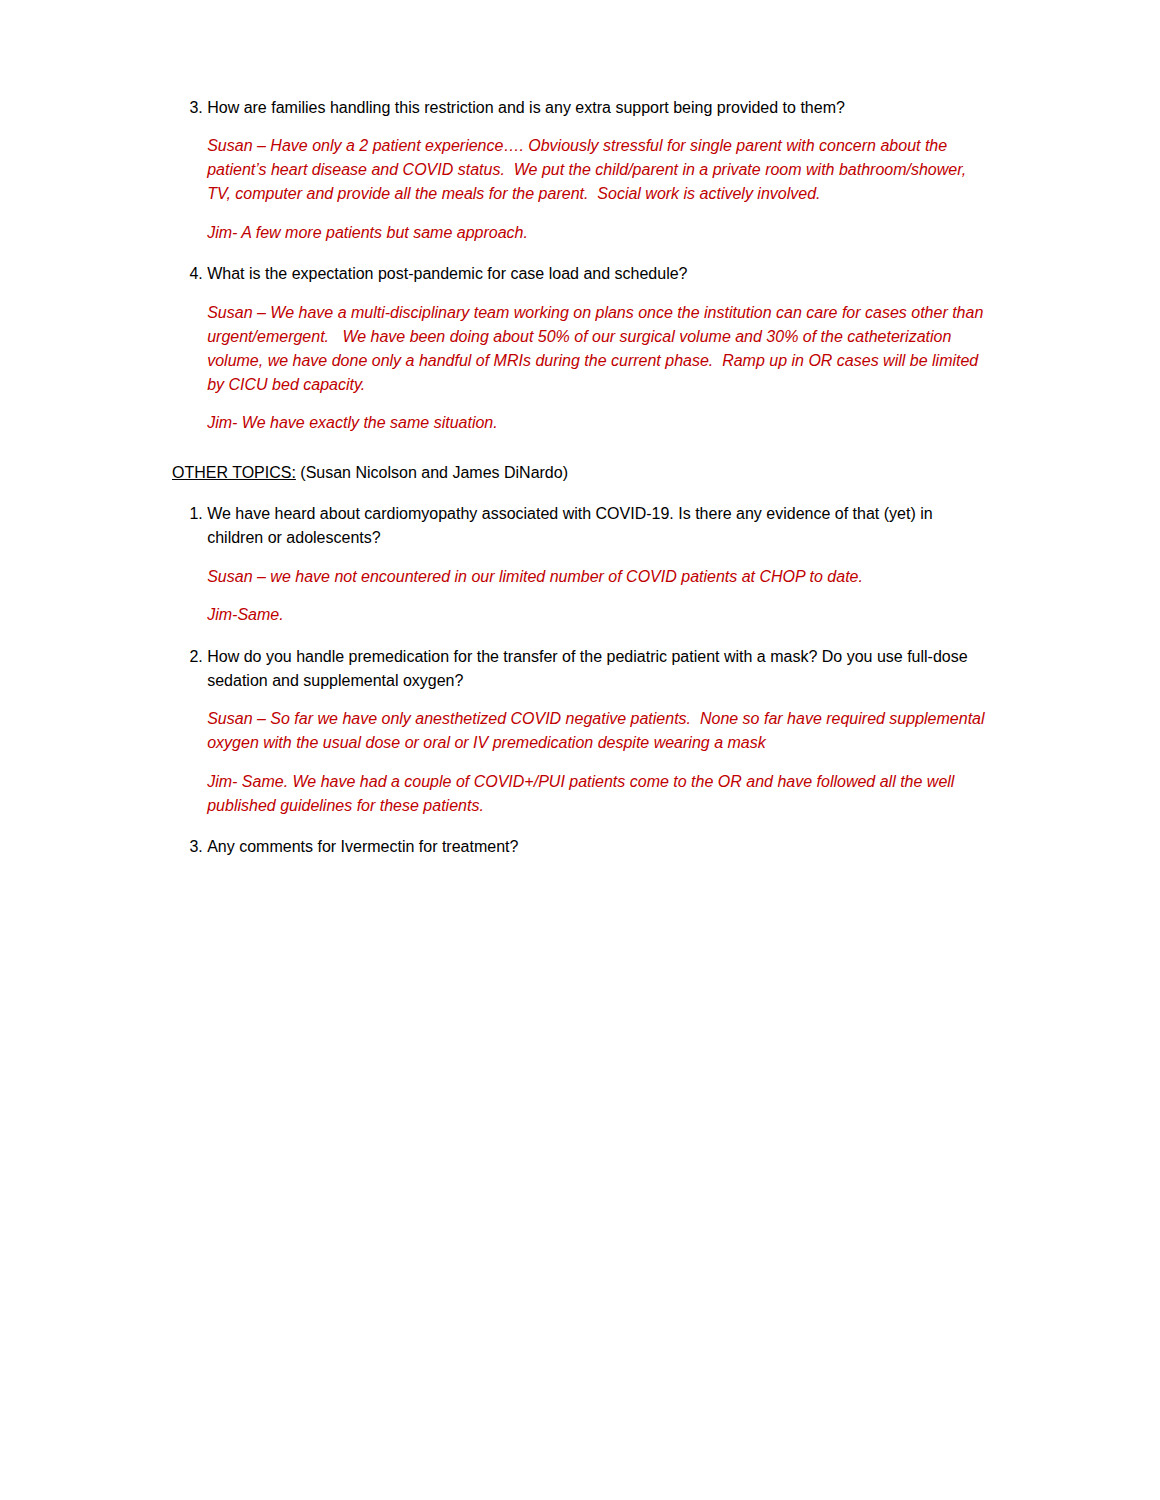How are families handling this restriction and is any extra support being provided to them?
Susan – Have only a 2 patient experience…. Obviously stressful for single parent with concern about the patient’s heart disease and COVID status. We put the child/parent in a private room with bathroom/shower, TV, computer and provide all the meals for the parent. Social work is actively involved.
Jim- A few more patients but same approach.
What is the expectation post-pandemic for case load and schedule?
Susan – We have a multi-disciplinary team working on plans once the institution can care for cases other than urgent/emergent. We have been doing about 50% of our surgical volume and 30% of the catheterization volume, we have done only a handful of MRIs during the current phase. Ramp up in OR cases will be limited by CICU bed capacity.
Jim- We have exactly the same situation.
OTHER TOPICS: (Susan Nicolson and James DiNardo)
We have heard about cardiomyopathy associated with COVID-19. Is there any evidence of that (yet) in children or adolescents?
Susan – we have not encountered in our limited number of COVID patients at CHOP to date.
Jim-Same.
How do you handle premedication for the transfer of the pediatric patient with a mask? Do you use full-dose sedation and supplemental oxygen?
Susan – So far we have only anesthetized COVID negative patients. None so far have required supplemental oxygen with the usual dose or oral or IV premedication despite wearing a mask
Jim- Same. We have had a couple of COVID+/PUI patients come to the OR and have followed all the well published guidelines for these patients.
Any comments for Ivermectin for treatment?